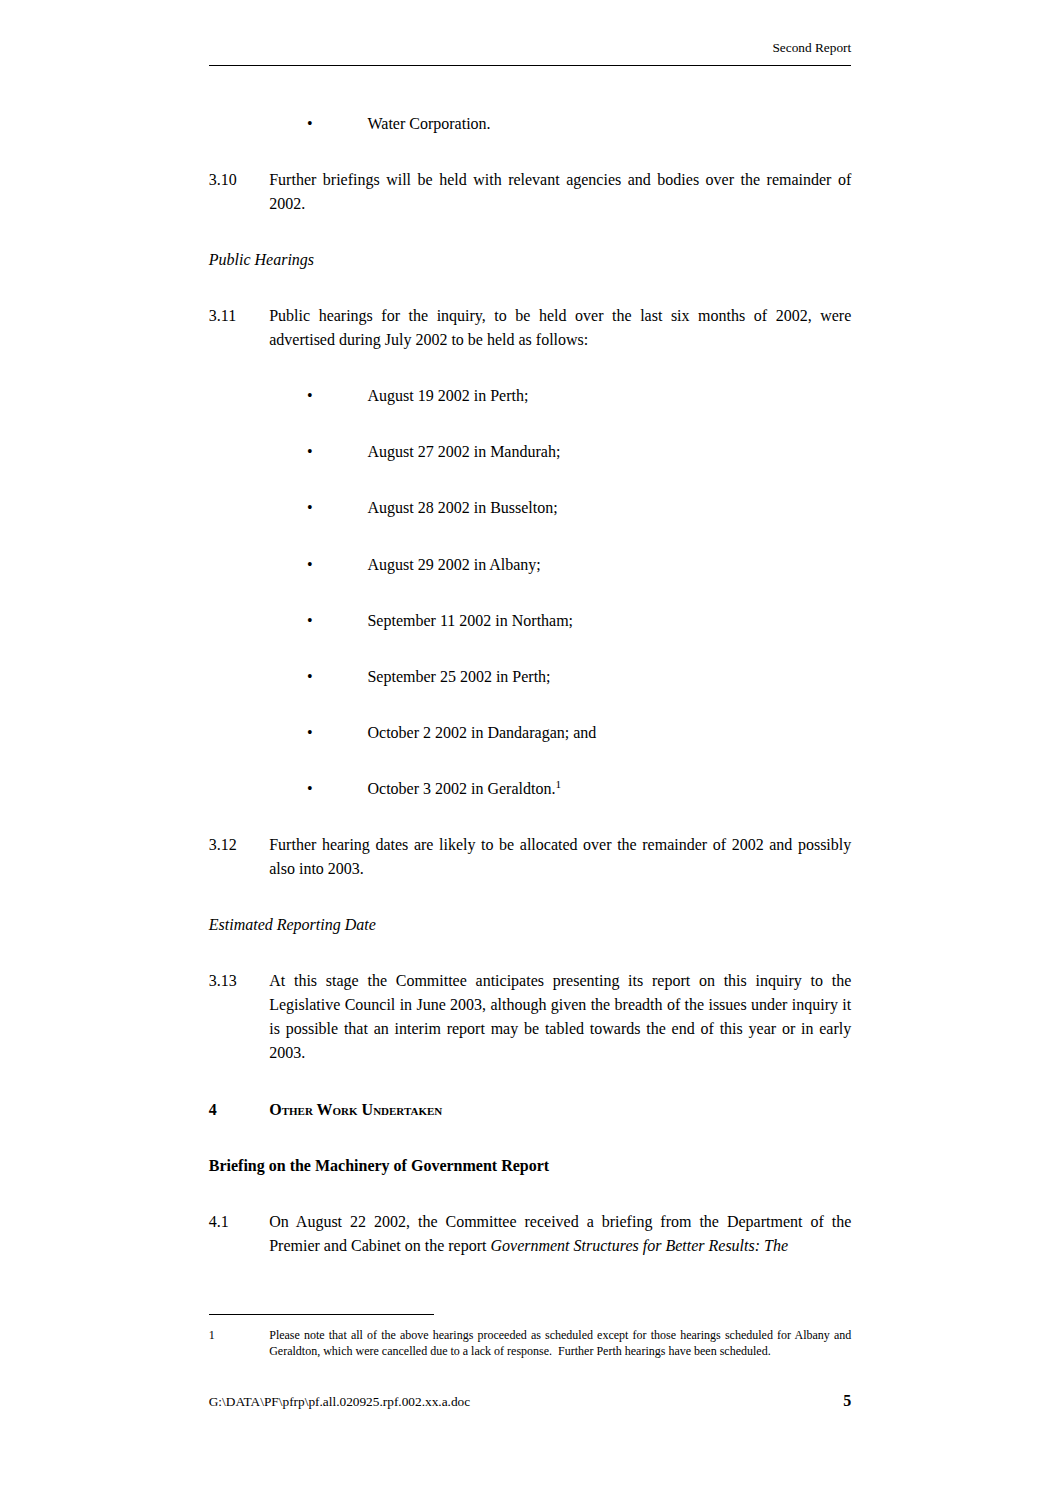Second Report
• Water Corporation.
3.10 Further briefings will be held with relevant agencies and bodies over the remainder of 2002.
Public Hearings
3.11 Public hearings for the inquiry, to be held over the last six months of 2002, were advertised during July 2002 to be held as follows:
• August 19 2002 in Perth;
• August 27 2002 in Mandurah;
• August 28 2002 in Busselton;
• August 29 2002 in Albany;
• September 11 2002 in Northam;
• September 25 2002 in Perth;
• October 2 2002 in Dandaragan; and
• October 3 2002 in Geraldton.1
3.12 Further hearing dates are likely to be allocated over the remainder of 2002 and possibly also into 2003.
Estimated Reporting Date
3.13 At this stage the Committee anticipates presenting its report on this inquiry to the Legislative Council in June 2003, although given the breadth of the issues under inquiry it is possible that an interim report may be tabled towards the end of this year or in early 2003.
4 Other Work Undertaken
Briefing on the Machinery of Government Report
4.1 On August 22 2002, the Committee received a briefing from the Department of the Premier and Cabinet on the report Government Structures for Better Results: The
1 Please note that all of the above hearings proceeded as scheduled except for those hearings scheduled for Albany and Geraldton, which were cancelled due to a lack of response. Further Perth hearings have been scheduled.
G:\DATA\PF\pfrp\pf.all.020925.rpf.002.xx.a.doc 5